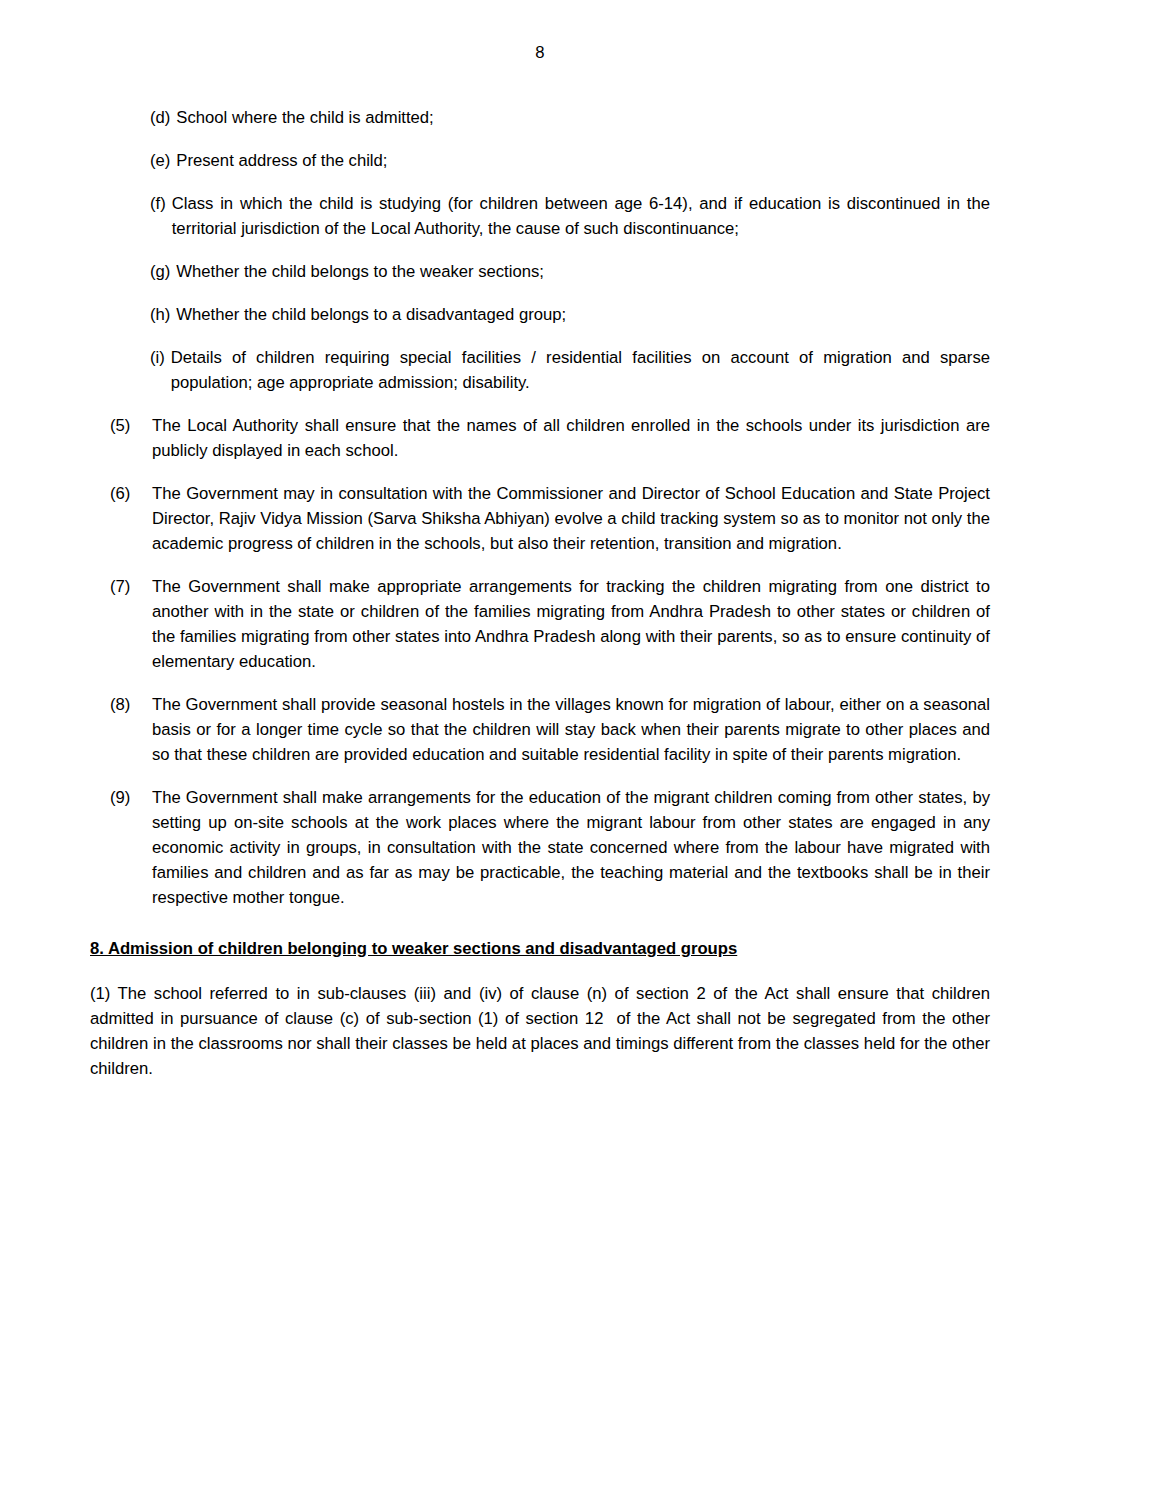8
(d) School where the child is admitted;
(e) Present address of the child;
(f) Class in which the child is studying (for children between age 6-14), and if education is discontinued in the territorial jurisdiction of the Local Authority, the cause of such discontinuance;
(g) Whether the child belongs to the weaker sections;
(h) Whether the child belongs to a disadvantaged group;
(i) Details of children requiring special facilities / residential facilities on account of migration and sparse population; age appropriate admission; disability.
(5) The Local Authority shall ensure that the names of all children enrolled in the schools under its jurisdiction are publicly displayed in each school.
(6) The Government may in consultation with the Commissioner and Director of School Education and State Project Director, Rajiv Vidya Mission (Sarva Shiksha Abhiyan) evolve a child tracking system so as to monitor not only the academic progress of children in the schools, but also their retention, transition and migration.
(7) The Government shall make appropriate arrangements for tracking the children migrating from one district to another with in the state or children of the families migrating from Andhra Pradesh to other states or children of the families migrating from other states into Andhra Pradesh along with their parents, so as to ensure continuity of elementary education.
(8) The Government shall provide seasonal hostels in the villages known for migration of labour, either on a seasonal basis or for a longer time cycle so that the children will stay back when their parents migrate to other places and so that these children are provided education and suitable residential facility in spite of their parents migration.
(9) The Government shall make arrangements for the education of the migrant children coming from other states, by setting up on-site schools at the work places where the migrant labour from other states are engaged in any economic activity in groups, in consultation with the state concerned where from the labour have migrated with families and children and as far as may be practicable, the teaching material and the textbooks shall be in their respective mother tongue.
8. Admission of children belonging to weaker sections and disadvantaged groups
(1) The school referred to in sub-clauses (iii) and (iv) of clause (n) of section 2 of the Act shall ensure that children admitted in pursuance of clause (c) of sub-section (1) of section 12 of the Act shall not be segregated from the other children in the classrooms nor shall their classes be held at places and timings different from the classes held for the other children.